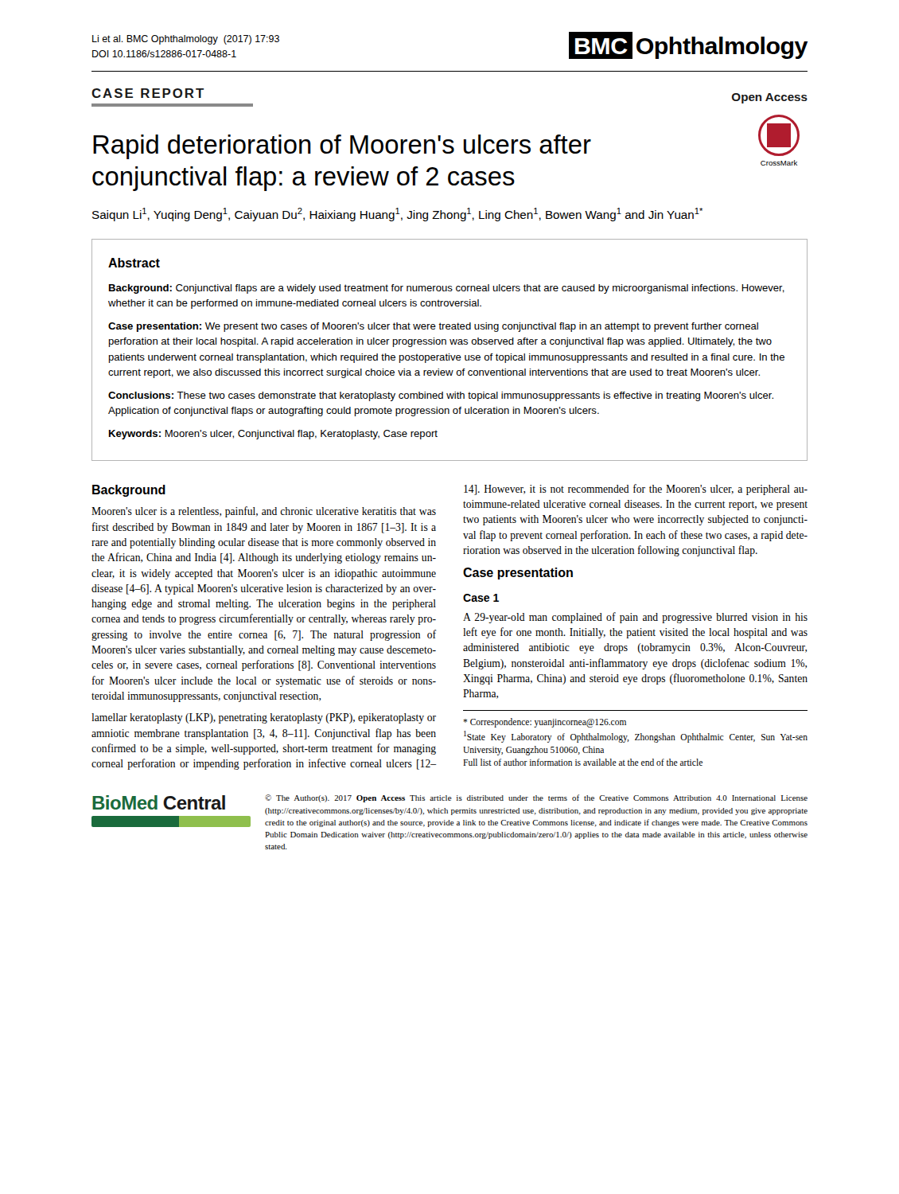Li et al. BMC Ophthalmology (2017) 17:93
DOI 10.1186/s12886-017-0488-1
BMCOphthalmology
CASE REPORT
Open Access
CrossMark
Rapid deterioration of Mooren's ulcers after conjunctival flap: a review of 2 cases
Saiqun Li1, Yuqing Deng1, Caiyuan Du2, Haixiang Huang1, Jing Zhong1, Ling Chen1, Bowen Wang1 and Jin Yuan1*
Abstract
Background: Conjunctival flaps are a widely used treatment for numerous corneal ulcers that are caused by microorganismal infections. However, whether it can be performed on immune-mediated corneal ulcers is controversial.
Case presentation: We present two cases of Mooren's ulcer that were treated using conjunctival flap in an attempt to prevent further corneal perforation at their local hospital. A rapid acceleration in ulcer progression was observed after a conjunctival flap was applied. Ultimately, the two patients underwent corneal transplantation, which required the postoperative use of topical immunosuppressants and resulted in a final cure. In the current report, we also discussed this incorrect surgical choice via a review of conventional interventions that are used to treat Mooren's ulcer.
Conclusions: These two cases demonstrate that keratoplasty combined with topical immunosuppressants is effective in treating Mooren's ulcer. Application of conjunctival flaps or autografting could promote progression of ulceration in Mooren's ulcers.
Keywords: Mooren's ulcer, Conjunctival flap, Keratoplasty, Case report
Background
Mooren's ulcer is a relentless, painful, and chronic ulcerative keratitis that was first described by Bowman in 1849 and later by Mooren in 1867 [1–3]. It is a rare and potentially blinding ocular disease that is more commonly observed in the African, China and India [4]. Although its underlying etiology remains unclear, it is widely accepted that Mooren's ulcer is an idiopathic autoimmune disease [4–6]. A typical Mooren's ulcerative lesion is characterized by an overhanging edge and stromal melting. The ulceration begins in the peripheral cornea and tends to progress circumferentially or centrally, whereas rarely progressing to involve the entire cornea [6, 7]. The natural progression of Mooren's ulcer varies substantially, and corneal melting may cause descemetoceles or, in severe cases, corneal perforations [8]. Conventional interventions for Mooren's ulcer include the local or systematic use of steroids or nonsteroidal immunosuppressants, conjunctival resection,
lamellar keratoplasty (LKP), penetrating keratoplasty (PKP), epikeratoplasty or amniotic membrane transplantation [3, 4, 8–11]. Conjunctival flap has been confirmed to be a simple, well-supported, short-term treatment for managing corneal perforation or impending perforation in infective corneal ulcers [12–14]. However, it is not recommended for the Mooren's ulcer, a peripheral autoimmune-related ulcerative corneal diseases. In the current report, we present two patients with Mooren's ulcer who were incorrectly subjected to conjunctival flap to prevent corneal perforation. In each of these two cases, a rapid deterioration was observed in the ulceration following conjunctival flap.
Case presentation
Case 1
A 29-year-old man complained of pain and progressive blurred vision in his left eye for one month. Initially, the patient visited the local hospital and was administered antibiotic eye drops (tobramycin 0.3%, Alcon-Couvreur, Belgium), nonsteroidal anti-inflammatory eye drops (diclofenac sodium 1%, Xingqi Pharma, China) and steroid eye drops (fluorometholone 0.1%, Santen Pharma,
* Correspondence: yuanjincornea@126.com
1State Key Laboratory of Ophthalmology, Zhongshan Ophthalmic Center, Sun Yat-sen University, Guangzhou 510060, China
Full list of author information is available at the end of the article
BioMed Central
© The Author(s). 2017 Open Access This article is distributed under the terms of the Creative Commons Attribution 4.0 International License (http://creativecommons.org/licenses/by/4.0/), which permits unrestricted use, distribution, and reproduction in any medium, provided you give appropriate credit to the original author(s) and the source, provide a link to the Creative Commons license, and indicate if changes were made. The Creative Commons Public Domain Dedication waiver (http://creativecommons.org/publicdomain/zero/1.0/) applies to the data made available in this article, unless otherwise stated.